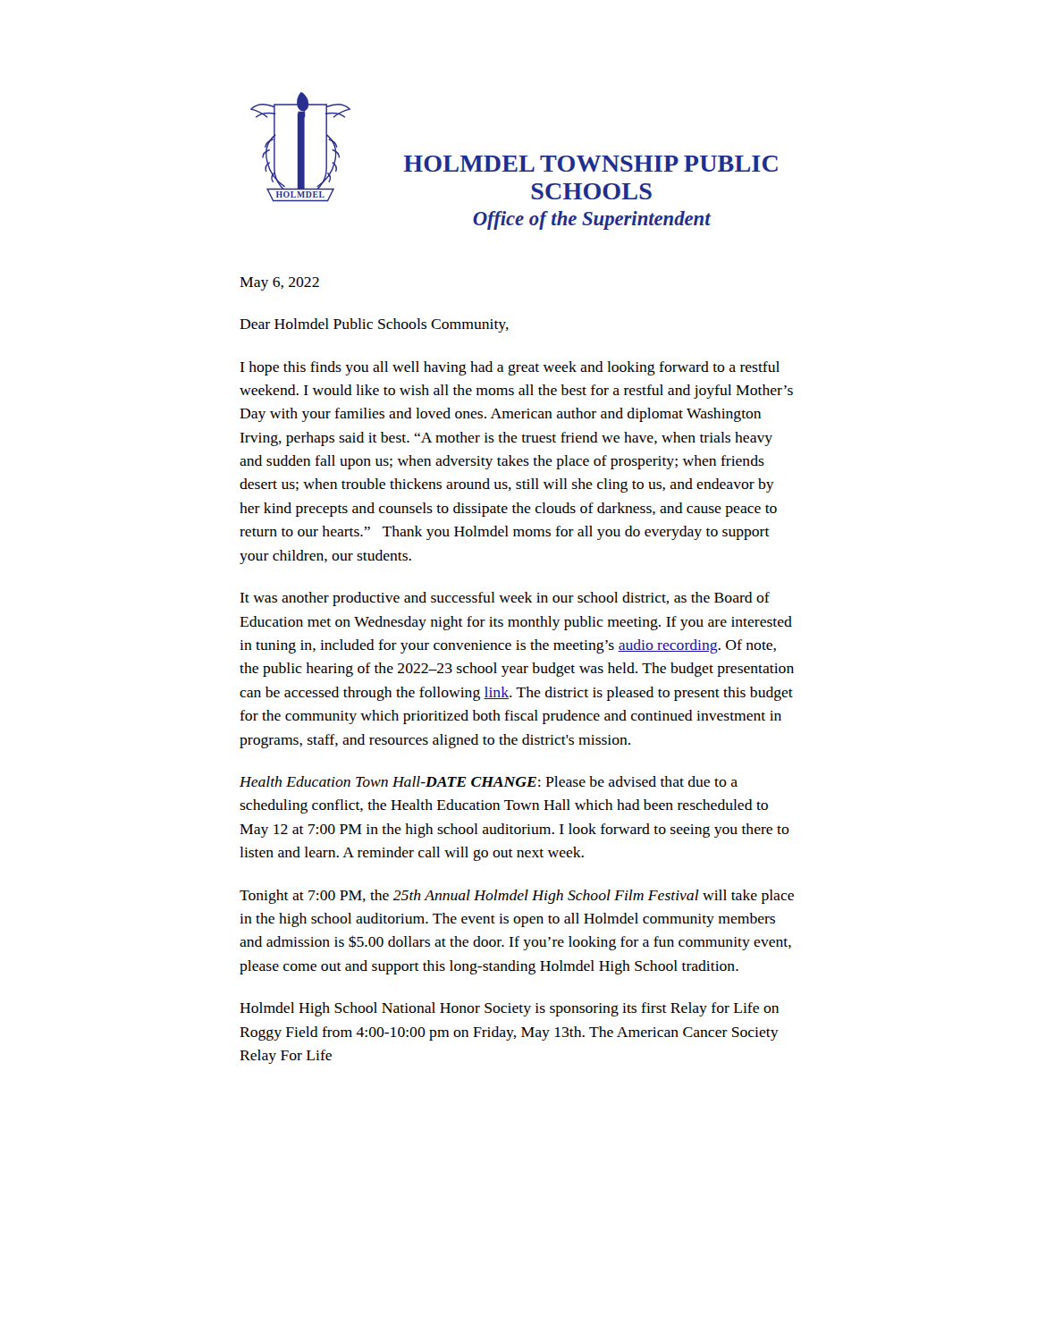HOLMDEL
HOLMDEL TOWNSHIP PUBLIC SCHOOLS
Office of the Superintendent
May 6, 2022
Dear Holmdel Public Schools Community,
I hope this finds you all well having had a great week and looking forward to a restful weekend. I would like to wish all the moms all the best for a restful and joyful Mother’s Day with your families and loved ones. American author and diplomat Washington Irving, perhaps said it best. “A mother is the truest friend we have, when trials heavy and sudden fall upon us; when adversity takes the place of prosperity; when friends desert us; when trouble thickens around us, still will she cling to us, and endeavor by her kind precepts and counsels to dissipate the clouds of darkness, and cause peace to return to our hearts.” Thank you Holmdel moms for all you do everyday to support your children, our students.
It was another productive and successful week in our school district, as the Board of Education met on Wednesday night for its monthly public meeting. If you are interested in tuning in, included for your convenience is the meeting’s audio recording. Of note, the public hearing of the 2022–23 school year budget was held. The budget presentation can be accessed through the following link. The district is pleased to present this budget for the community which prioritized both fiscal prudence and continued investment in programs, staff, and resources aligned to the district's mission.
Health Education Town Hall-DATE CHANGE: Please be advised that due to a scheduling conflict, the Health Education Town Hall which had been rescheduled to May 12 at 7:00 PM in the high school auditorium. I look forward to seeing you there to listen and learn. A reminder call will go out next week.
Tonight at 7:00 PM, the 25th Annual Holmdel High School Film Festival will take place in the high school auditorium. The event is open to all Holmdel community members and admission is $5.00 dollars at the door. If you’re looking for a fun community event, please come out and support this long-standing Holmdel High School tradition.
Holmdel High School National Honor Society is sponsoring its first Relay for Life on Roggy Field from 4:00-10:00 pm on Friday, May 13th. The American Cancer Society Relay For Life